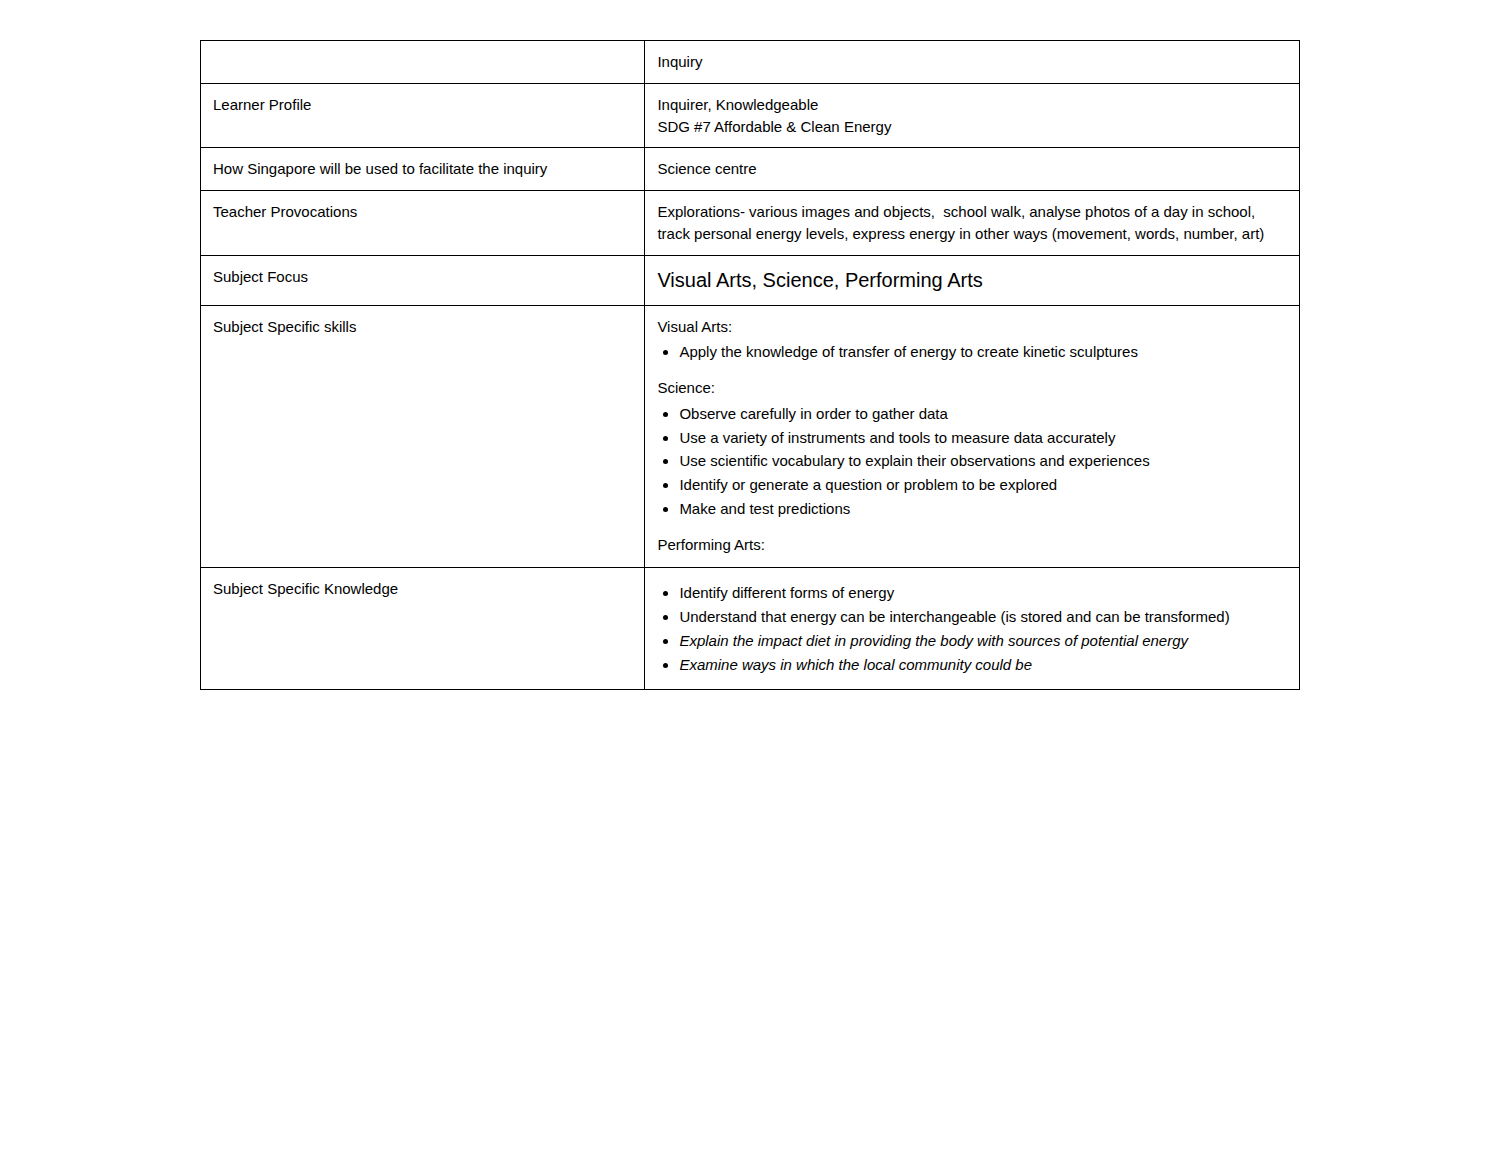| | Inquiry |
| Learner Profile | Inquirer, Knowledgeable SDG #7 Affordable & Clean Energy |
| How Singapore will be used to facilitate the inquiry | Science centre |
| Teacher Provocations | Explorations- various images and objects, school walk, analyse photos of a day in school, track personal energy levels, express energy in other ways (movement, words, number, art) |
| Subject Focus | Visual Arts, Science, Performing Arts |
| Subject Specific skills | Visual Arts: Apply the knowledge of transfer of energy to create kinetic sculptures Science: Observe carefully in order to gather data Use a variety of instruments and tools to measure data accurately Use scientific vocabulary to explain their observations and experiences Identify or generate a question or problem to be explored Make and test predictions Performing Arts: |
| Subject Specific Knowledge | Identify different forms of energy Understand that energy can be interchangeable (is stored and can be transformed) Explain the impact diet in providing the body with sources of potential energy Examine ways in which the local community could be |